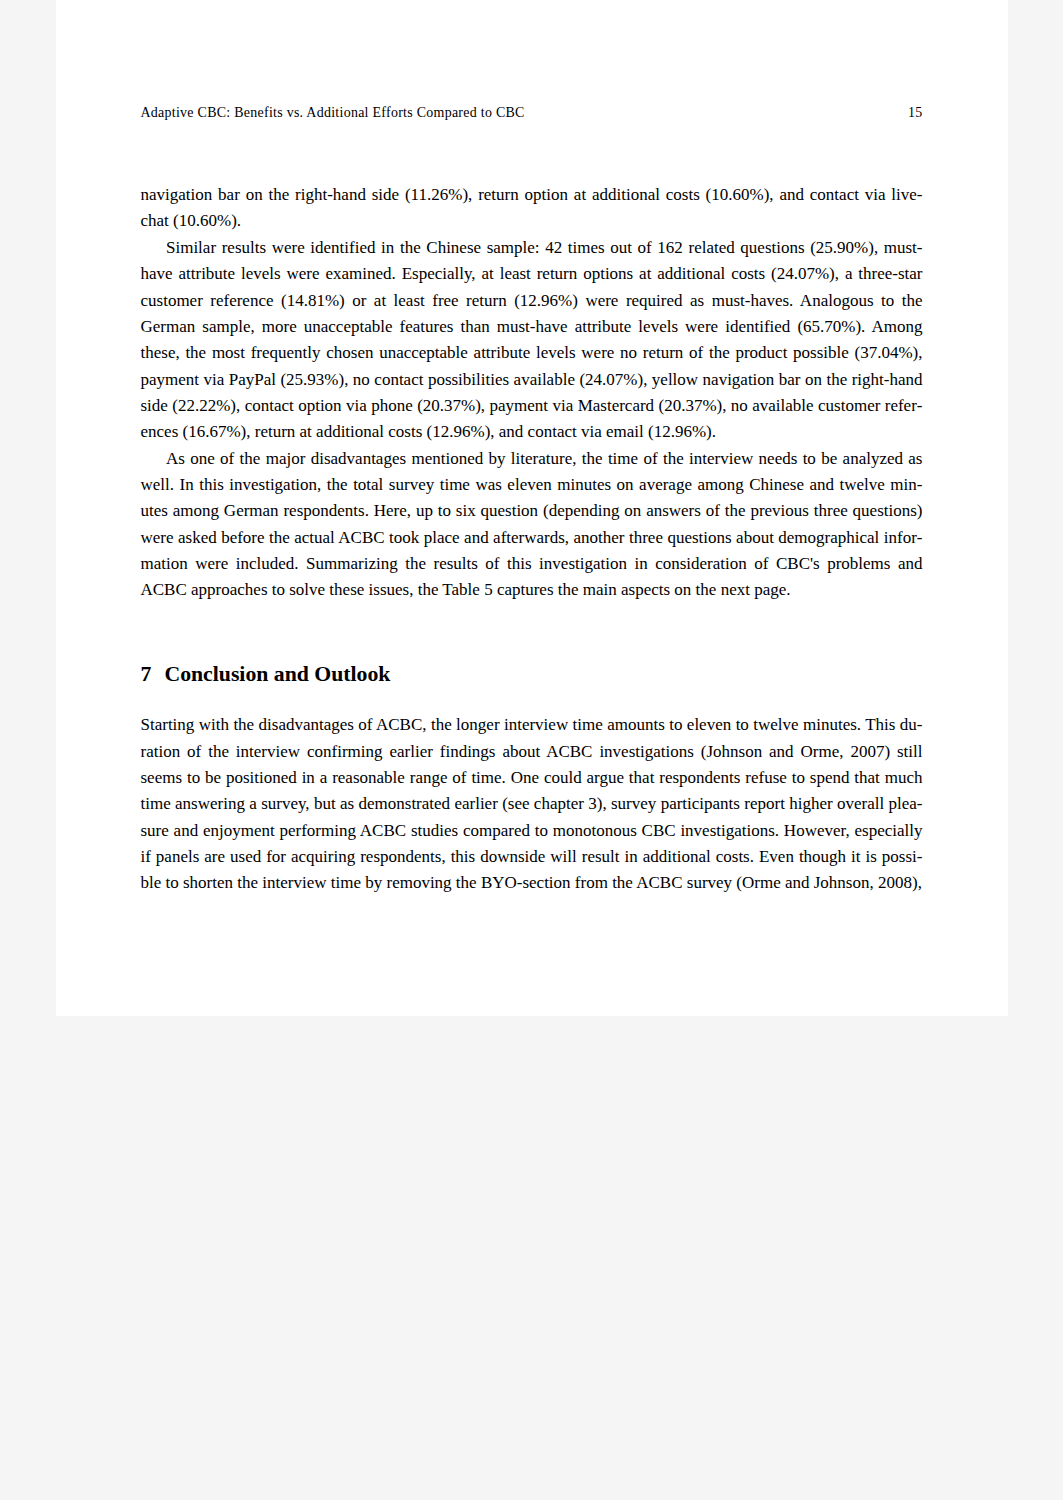Adaptive CBC: Benefits vs. Additional Efforts Compared to CBC 15
navigation bar on the right-hand side (11.26%), return option at additional costs (10.60%), and contact via live-chat (10.60%).
Similar results were identified in the Chinese sample: 42 times out of 162 related questions (25.90%), must-have attribute levels were examined. Especially, at least return options at additional costs (24.07%), a three-star customer reference (14.81%) or at least free return (12.96%) were required as must-haves. Analogous to the German sample, more unacceptable features than must-have attribute levels were identified (65.70%). Among these, the most frequently chosen unacceptable attribute levels were no return of the product possible (37.04%), payment via PayPal (25.93%), no contact possibilities available (24.07%), yellow navigation bar on the right-hand side (22.22%), contact option via phone (20.37%), payment via Mastercard (20.37%), no available customer references (16.67%), return at additional costs (12.96%), and contact via email (12.96%).
As one of the major disadvantages mentioned by literature, the time of the interview needs to be analyzed as well. In this investigation, the total survey time was eleven minutes on average among Chinese and twelve minutes among German respondents. Here, up to six question (depending on answers of the previous three questions) were asked before the actual ACBC took place and afterwards, another three questions about demographical information were included. Summarizing the results of this investigation in consideration of CBC's problems and ACBC approaches to solve these issues, the Table 5 captures the main aspects on the next page.
7 Conclusion and Outlook
Starting with the disadvantages of ACBC, the longer interview time amounts to eleven to twelve minutes. This duration of the interview confirming earlier findings about ACBC investigations (Johnson and Orme, 2007) still seems to be positioned in a reasonable range of time. One could argue that respondents refuse to spend that much time answering a survey, but as demonstrated earlier (see chapter 3), survey participants report higher overall pleasure and enjoyment performing ACBC studies compared to monotonous CBC investigations. However, especially if panels are used for acquiring respondents, this downside will result in additional costs. Even though it is possible to shorten the interview time by removing the BYO-section from the ACBC survey (Orme and Johnson, 2008),